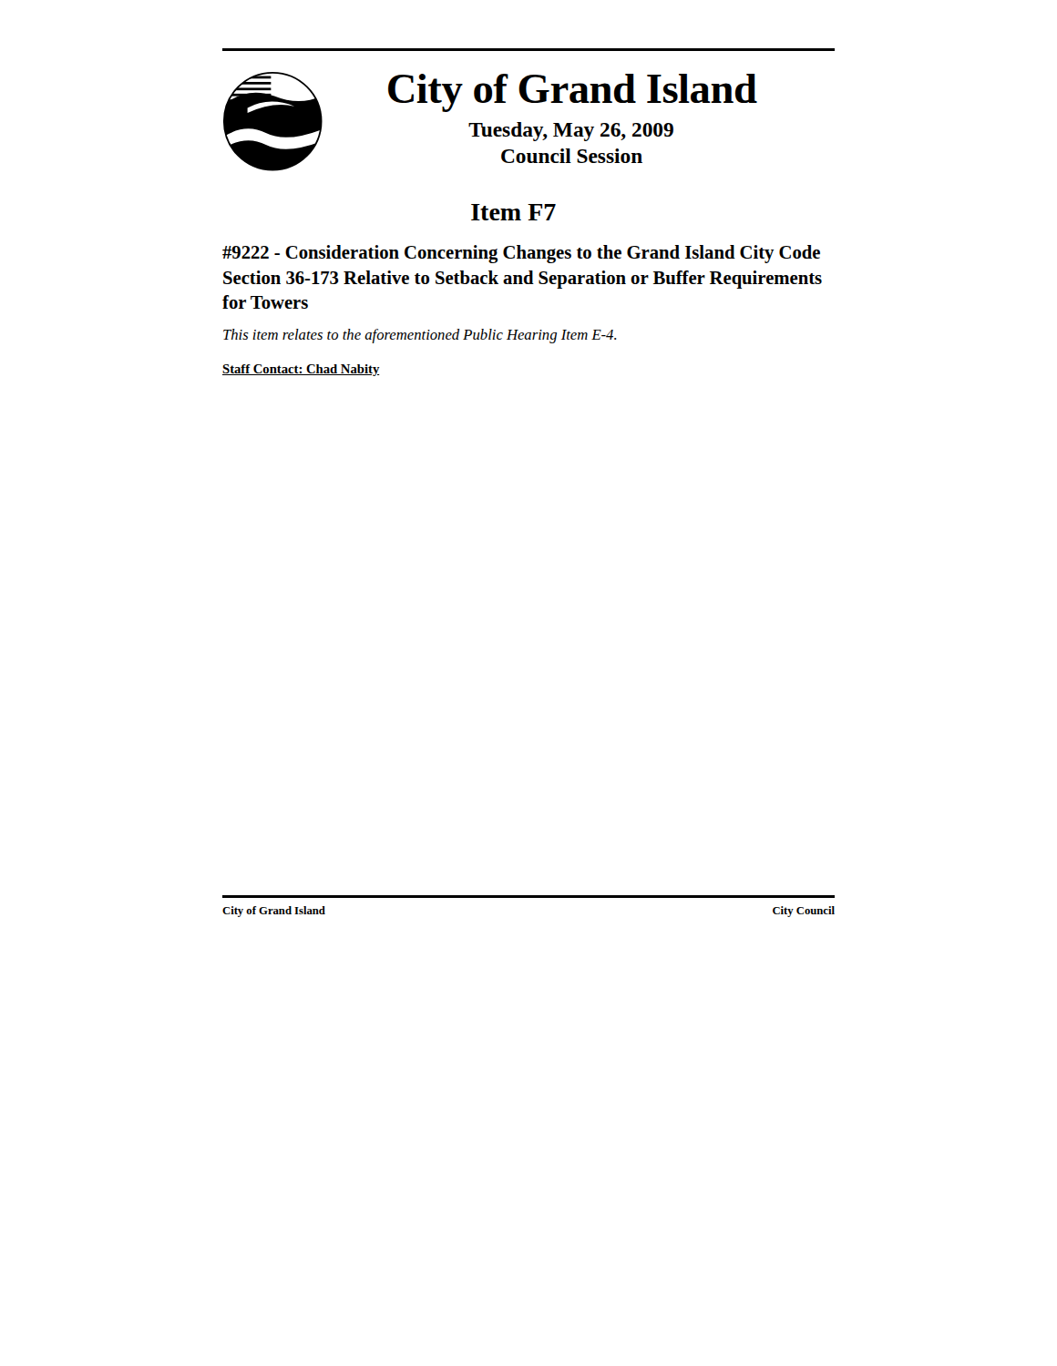City of Grand Island
Tuesday, May 26, 2009
Council Session
Item F7
#9222 - Consideration Concerning Changes to the Grand Island City Code Section 36-173 Relative to Setback and Separation or Buffer Requirements for Towers
This item relates to the aforementioned Public Hearing Item E-4.
Staff Contact: Chad Nabity
City of Grand Island City Council